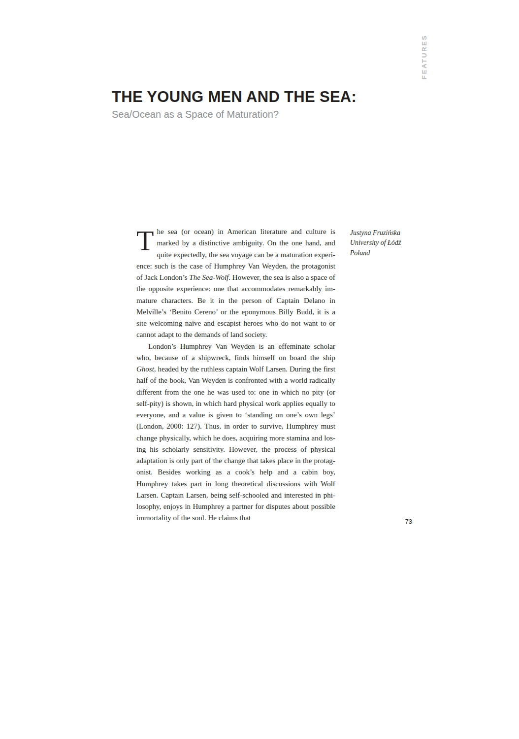Features
The Young Men and the Sea:
Sea/Ocean as a Space of Maturation?
The sea (or ocean) in American literature and culture is marked by a distinctive ambiguity. On the one hand, and quite expectedly, the sea voyage can be a maturation experience: such is the case of Humphrey Van Weyden, the protagonist of Jack London’s The Sea-Wolf. However, the sea is also a space of the opposite experience: one that accommodates remarkably immature characters. Be it in the person of Captain Delano in Melville’s ‘Benito Cereno’ or the eponymous Billy Budd, it is a site welcoming naïve and escapist heroes who do not want to or cannot adapt to the demands of land society.
London’s Humphrey Van Weyden is an effeminate scholar who, because of a shipwreck, finds himself on board the ship Ghost, headed by the ruthless captain Wolf Larsen. During the first half of the book, Van Weyden is confronted with a world radically different from the one he was used to: one in which no pity (or self-pity) is shown, in which hard physical work applies equally to everyone, and a value is given to ‘standing on one’s own legs’ (London, 2000: 127). Thus, in order to survive, Humphrey must change physically, which he does, acquiring more stamina and losing his scholarly sensitivity. However, the process of physical adaptation is only part of the change that takes place in the protagonist. Besides working as a cook’s help and a cabin boy, Humphrey takes part in long theoretical discussions with Wolf Larsen. Captain Larsen, being self-schooled and interested in philosophy, enjoys in Humphrey a partner for disputes about possible immortality of the soul. He claims that
Justyna Fruzińska
University of Łódź
Poland
73